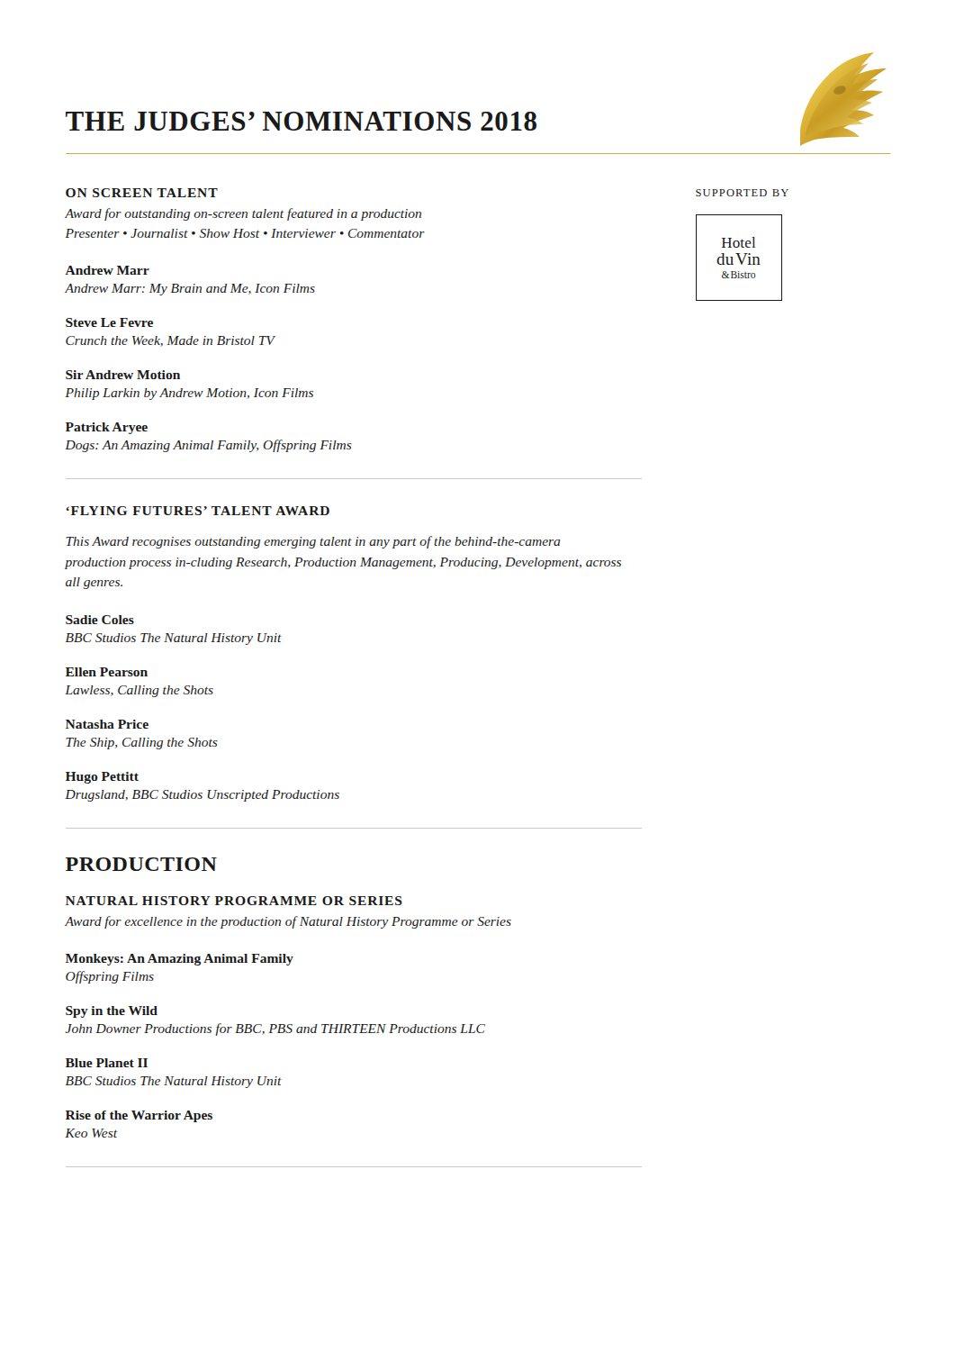THE JUDGES’ NOMINATIONS 2018
ON SCREEN TALENT
Award for outstanding on-screen talent featured in a production
Presenter • Journalist • Show Host • Interviewer • Commentator
Andrew Marr Andrew Marr: My Brain and Me, Icon Films
Steve Le Fevre Crunch the Week, Made in Bristol TV
Sir Andrew Motion Philip Larkin by Andrew Motion, Icon Films
Patrick Aryee Dogs: An Amazing Animal Family, Offspring Films
‘FLYING FUTURES’ TALENT AWARD
This Award recognises outstanding emerging talent in any part of the behind-the-camera production process in-cluding Research, Production Management, Producing, Development, across all genres.
Sadie Coles BBC Studios The Natural History Unit
Ellen Pearson Lawless, Calling the Shots
Natasha Price The Ship, Calling the Shots
Hugo Pettitt Drugsland, BBC Studios Unscripted Productions
PRODUCTION
NATURAL HISTORY PROGRAMME OR SERIES
Award for excellence in the production of Natural History Programme or Series
Monkeys: An Amazing Animal Family Offspring Films
Spy in the Wild John Downer Productions for BBC, PBS and THIRTEEN Productions LLC
Blue Planet II BBC Studios The Natural History Unit
Rise of the Warrior Apes Keo West
SUPPORTED BY
Hotel du Vin & Bistro